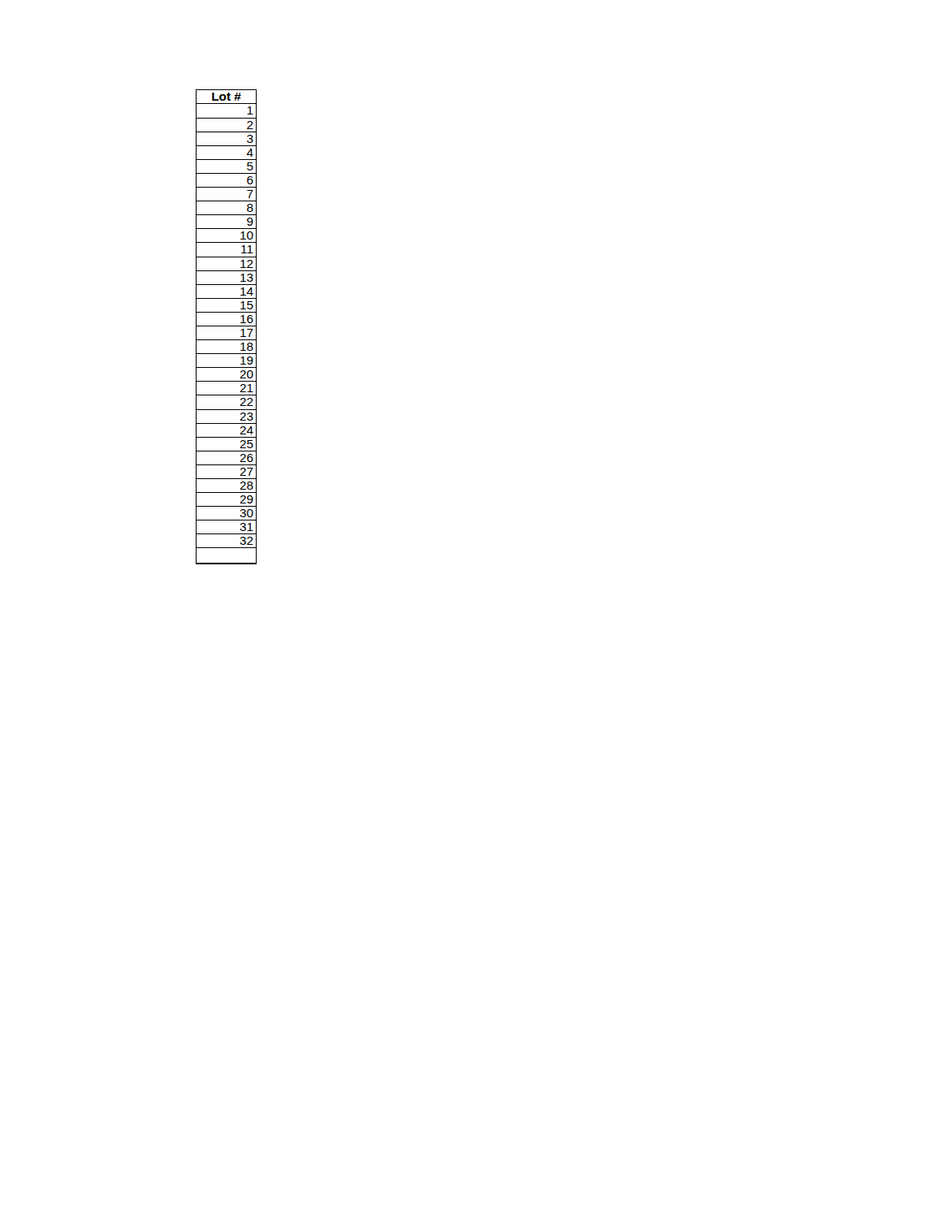| Lot # |
| --- |
| 1 |
| 2 |
| 3 |
| 4 |
| 5 |
| 6 |
| 7 |
| 8 |
| 9 |
| 10 |
| 11 |
| 12 |
| 13 |
| 14 |
| 15 |
| 16 |
| 17 |
| 18 |
| 19 |
| 20 |
| 21 |
| 22 |
| 23 |
| 24 |
| 25 |
| 26 |
| 27 |
| 28 |
| 29 |
| 30 |
| 31 |
| 32 |